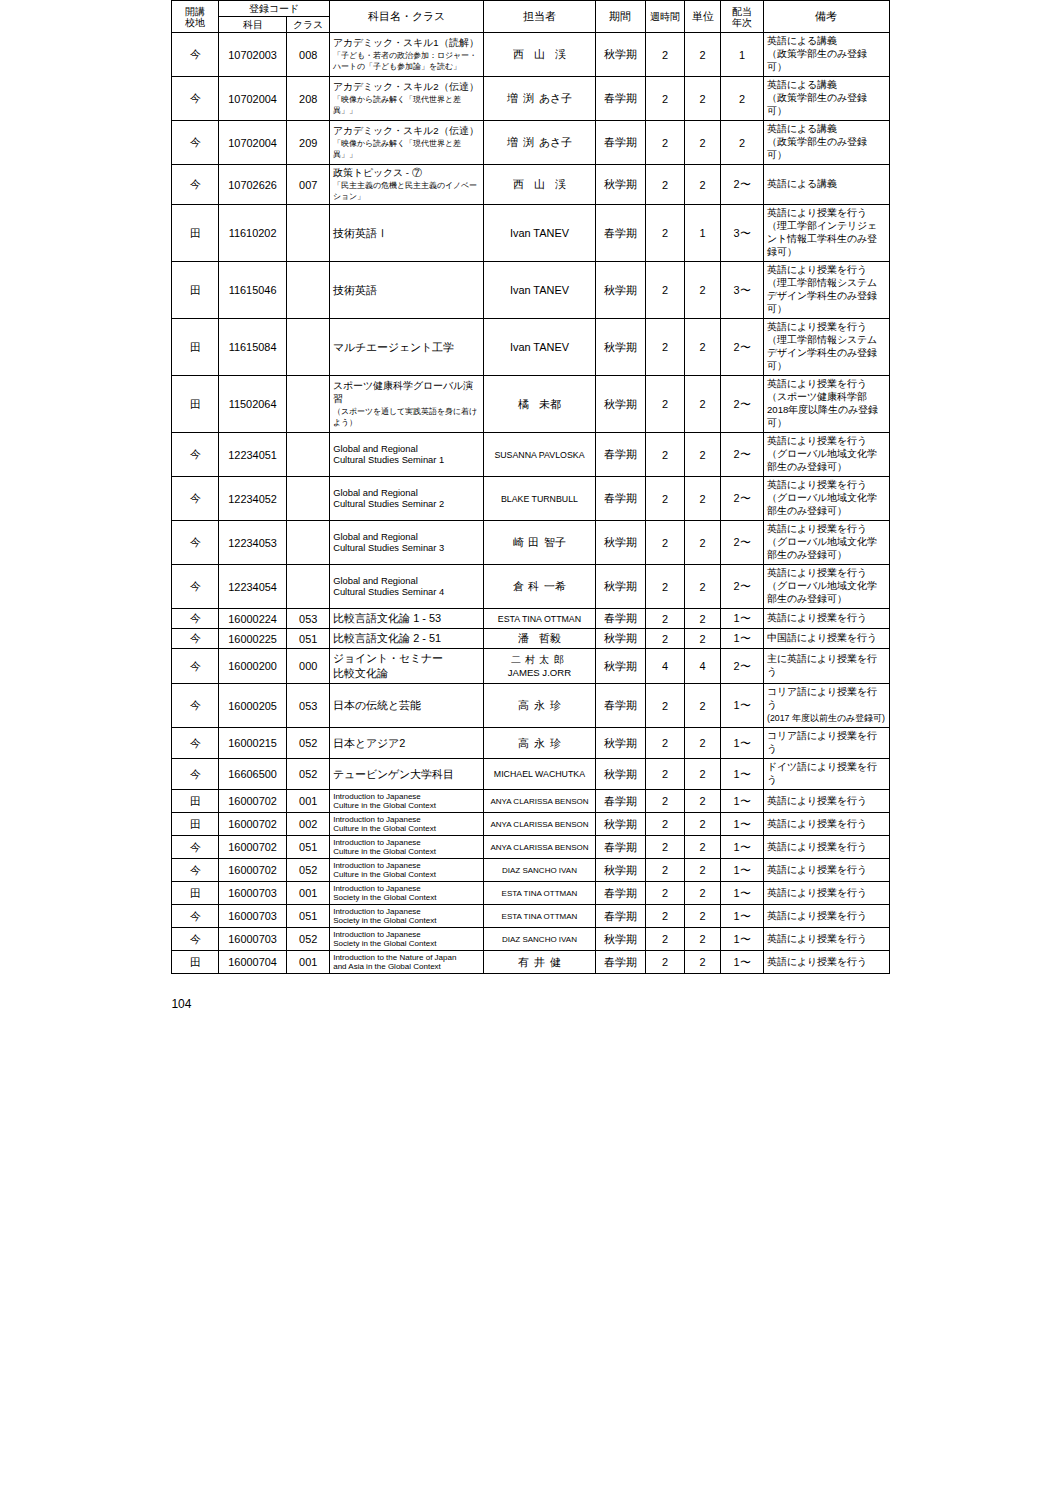| 開講 校地 | 登録コード | 科目名・クラス | 担当者 | 期間 | 週時間 | 単位 | 配当 年次 | 備考 |
| --- | --- | --- | --- | --- | --- | --- | --- | --- |
| 科目 | クラス |
| 今 | 10702003 | 008 | アカデミック・スキル1（読解） 「子ども・若者の政治参加：ロジャー・ハートの「子ども参加論」を読む」 | 西山 渓 | 秋学期 | 2 | 2 | 1 | 英語による講義 （政策学部生のみ登録可） |
| 今 | 10702004 | 208 | アカデミック・スキル2（伝達） 「映像から読み解く「現代世界と差異」」 | 増渕 あさ子 | 春学期 | 2 | 2 | 2 | 英語による講義 （政策学部生のみ登録可） |
| 今 | 10702004 | 209 | アカデミック・スキル2（伝達） 「映像から読み解く「現代世界と差異」」 | 増渕 あさ子 | 春学期 | 2 | 2 | 2 | 英語による講義 （政策学部生のみ登録可） |
| 今 | 10702626 | 007 | 政策トピックス - ⑦ 「民主主義の危機と民主主義のイノベーション」 | 西山 渓 | 秋学期 | 2 | 2 | 2〜 | 英語による講義 |
| 田 | 11610202 | | 技術英語Ⅰ | Ivan TANEV | 春学期 | 2 | 1 | 3〜 | 英語により授業を行う （理工学部インテリジェント情報工学科生のみ登録可） |
| 田 | 11615046 | | 技術英語 | Ivan TANEV | 秋学期 | 2 | 2 | 3〜 | 英語により授業を行う （理工学部情報システムデザイン学科生のみ登録可） |
| 田 | 11615084 | | マルチエージェント工学 | Ivan TANEV | 秋学期 | 2 | 2 | 2〜 | 英語により授業を行う （理工学部情報システムデザイン学科生のみ登録可） |
| 田 | 11502064 | | スポーツ健康科学グローバル演習 （スポーツを通して実践英語を身に着けよう） | 橘 未都 | 秋学期 | 2 | 2 | 2〜 | 英語により授業を行う （スポーツ健康科学部 2018年度以降生のみ登録可） |
| 今 | 12234051 | | Global and Regional Cultural Studies Seminar 1 | SUSANNA PAVLOSKA | 春学期 | 2 | 2 | 2〜 | 英語により授業を行う （グローバル地域文化学部生のみ登録可） |
| 今 | 12234052 | | Global and Regional Cultural Studies Seminar 2 | BLAKE TURNBULL | 春学期 | 2 | 2 | 2〜 | 英語により授業を行う （グローバル地域文化学部生のみ登録可） |
| 今 | 12234053 | | Global and Regional Cultural Studies Seminar 3 | 崎田 智子 | 秋学期 | 2 | 2 | 2〜 | 英語により授業を行う （グローバル地域文化学部生のみ登録可） |
| 今 | 12234054 | | Global and Regional Cultural Studies Seminar 4 | 倉科 一希 | 秋学期 | 2 | 2 | 2〜 | 英語により授業を行う （グローバル地域文化学部生のみ登録可） |
| 今 | 16000224 | 053 | 比較言語文化論 1 - 53 | ESTA TINA OTTMAN | 春学期 | 2 | 2 | 1〜 | 英語により授業を行う |
| 今 | 16000225 | 051 | 比較言語文化論 2 - 51 | 潘 哲毅 | 秋学期 | 2 | 2 | 1〜 | 中国語により授業を行う |
| 今 | 16000200 | 000 | ジョイント・セミナー 比較文化論 | 二村太郎 JAMES J.ORR | 秋学期 | 4 | 4 | 2〜 | 主に英語により授業を行う |
| 今 | 16000205 | 053 | 日本の伝統と芸能 | 高永 珍 | 春学期 | 2 | 2 | 1〜 | コリア語により授業を行う (2017 年度以前生のみ登録可) |
| 今 | 16000215 | 052 | 日本とアジア2 | 高永 珍 | 秋学期 | 2 | 2 | 1〜 | コリア語により授業を行う |
| 今 | 16606500 | 052 | テュービンゲン大学科目 | MICHAEL WACHUTKA | 秋学期 | 2 | 2 | 1〜 | ドイツ語により授業を行う |
| 田 | 16000702 | 001 | Introduction to Japanese Culture in the Global Context | ANYA CLARISSA BENSON | 春学期 | 2 | 2 | 1〜 | 英語により授業を行う |
| 田 | 16000702 | 002 | Introduction to Japanese Culture in the Global Context | ANYA CLARISSA BENSON | 秋学期 | 2 | 2 | 1〜 | 英語により授業を行う |
| 今 | 16000702 | 051 | Introduction to Japanese Culture in the Global Context | ANYA CLARISSA BENSON | 春学期 | 2 | 2 | 1〜 | 英語により授業を行う |
| 今 | 16000702 | 052 | Introduction to Japanese Culture in the Global Context | DIAZ SANCHO IVAN | 秋学期 | 2 | 2 | 1〜 | 英語により授業を行う |
| 田 | 16000703 | 001 | Introduction to Japanese Society in the Global Context | ESTA TINA OTTMAN | 春学期 | 2 | 2 | 1〜 | 英語により授業を行う |
| 今 | 16000703 | 051 | Introduction to Japanese Society in the Global Context | ESTA TINA OTTMAN | 春学期 | 2 | 2 | 1〜 | 英語により授業を行う |
| 今 | 16000703 | 052 | Introduction to Japanese Society in the Global Context | DIAZ SANCHO IVAN | 秋学期 | 2 | 2 | 1〜 | 英語により授業を行う |
| 田 | 16000704 | 001 | Introduction to the Nature of Japan and Asia in the Global Context | 有井 健 | 春学期 | 2 | 2 | 1〜 | 英語により授業を行う |
104